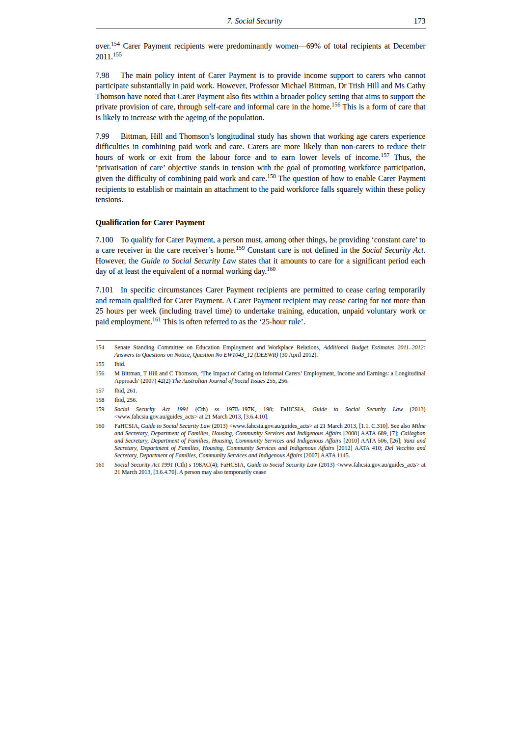7. Social Security 173
over.154 Carer Payment recipients were predominantly women—69% of total recipients at December 2011.155
7.98 The main policy intent of Carer Payment is to provide income support to carers who cannot participate substantially in paid work. However, Professor Michael Bittman, Dr Trish Hill and Ms Cathy Thomson have noted that Carer Payment also fits within a broader policy setting that aims to support the private provision of care, through self-care and informal care in the home.156 This is a form of care that is likely to increase with the ageing of the population.
7.99 Bittman, Hill and Thomson’s longitudinal study has shown that working age carers experience difficulties in combining paid work and care. Carers are more likely than non-carers to reduce their hours of work or exit from the labour force and to earn lower levels of income.157 Thus, the ‘privatisation of care’ objective stands in tension with the goal of promoting workforce participation, given the difficulty of combining paid work and care.158 The question of how to enable Carer Payment recipients to establish or maintain an attachment to the paid workforce falls squarely within these policy tensions.
Qualification for Carer Payment
7.100 To qualify for Carer Payment, a person must, among other things, be providing ‘constant care’ to a care receiver in the care receiver’s home.159 Constant care is not defined in the Social Security Act. However, the Guide to Social Security Law states that it amounts to care for a significant period each day of at least the equivalent of a normal working day.160
7.101 In specific circumstances Carer Payment recipients are permitted to cease caring temporarily and remain qualified for Carer Payment. A Carer Payment recipient may cease caring for not more than 25 hours per week (including travel time) to undertake training, education, unpaid voluntary work or paid employment.161 This is often referred to as the ‘25-hour rule’.
154 Senate Standing Committee on Education Employment and Workplace Relations, Additional Budget Estimates 2011–2012: Answers to Questions on Notice, Question No EW1043_12 (DEEWR) (30 April 2012).
155 Ibid.
156 M Bittman, T Hill and C Thomson, ‘The Impact of Caring on Informal Carers’ Employment, Income and Earnings: a Longitudinal Approach’ (2007) 42(2) The Australian Journal of Social Issues 255, 256.
157 Ibid, 261.
158 Ibid, 256.
159 Social Security Act 1991 (Cth) ss 197B–197K, 198; FaHCSIA, Guide to Social Security Law (2013) <www.fahcsia.gov.au/guides_acts> at 21 March 2013, [3.6.4.10].
160 FaHCSIA, Guide to Social Security Law (2013) <www.fahcsia.gov.au/guides_acts> at 21 March 2013, [1.1. C.310]. See also Milne and Secretary, Department of Families, Housing, Community Services and Indigenous Affairs [2008] AATA 689, [7]; Callaghan and Secretary, Department of Families, Housing, Community Services and Indigenous Affairs [2010] AATA 506, [26]; Yanz and Secretary, Department of Families, Housing, Community Services and Indigenous Affairs [2012] AATA 410; Del Vecchio and Secretary, Department of Families, Community Services and Indigenous Affairs [2007] AATA 1145.
161 Social Security Act 1991 (Cth) s 198AC(4); FaHCSIA, Guide to Social Security Law (2013) <www.fahcsia.gov.au/guides_acts> at 21 March 2013, [3.6.4.70]. A person may also temporarily cease